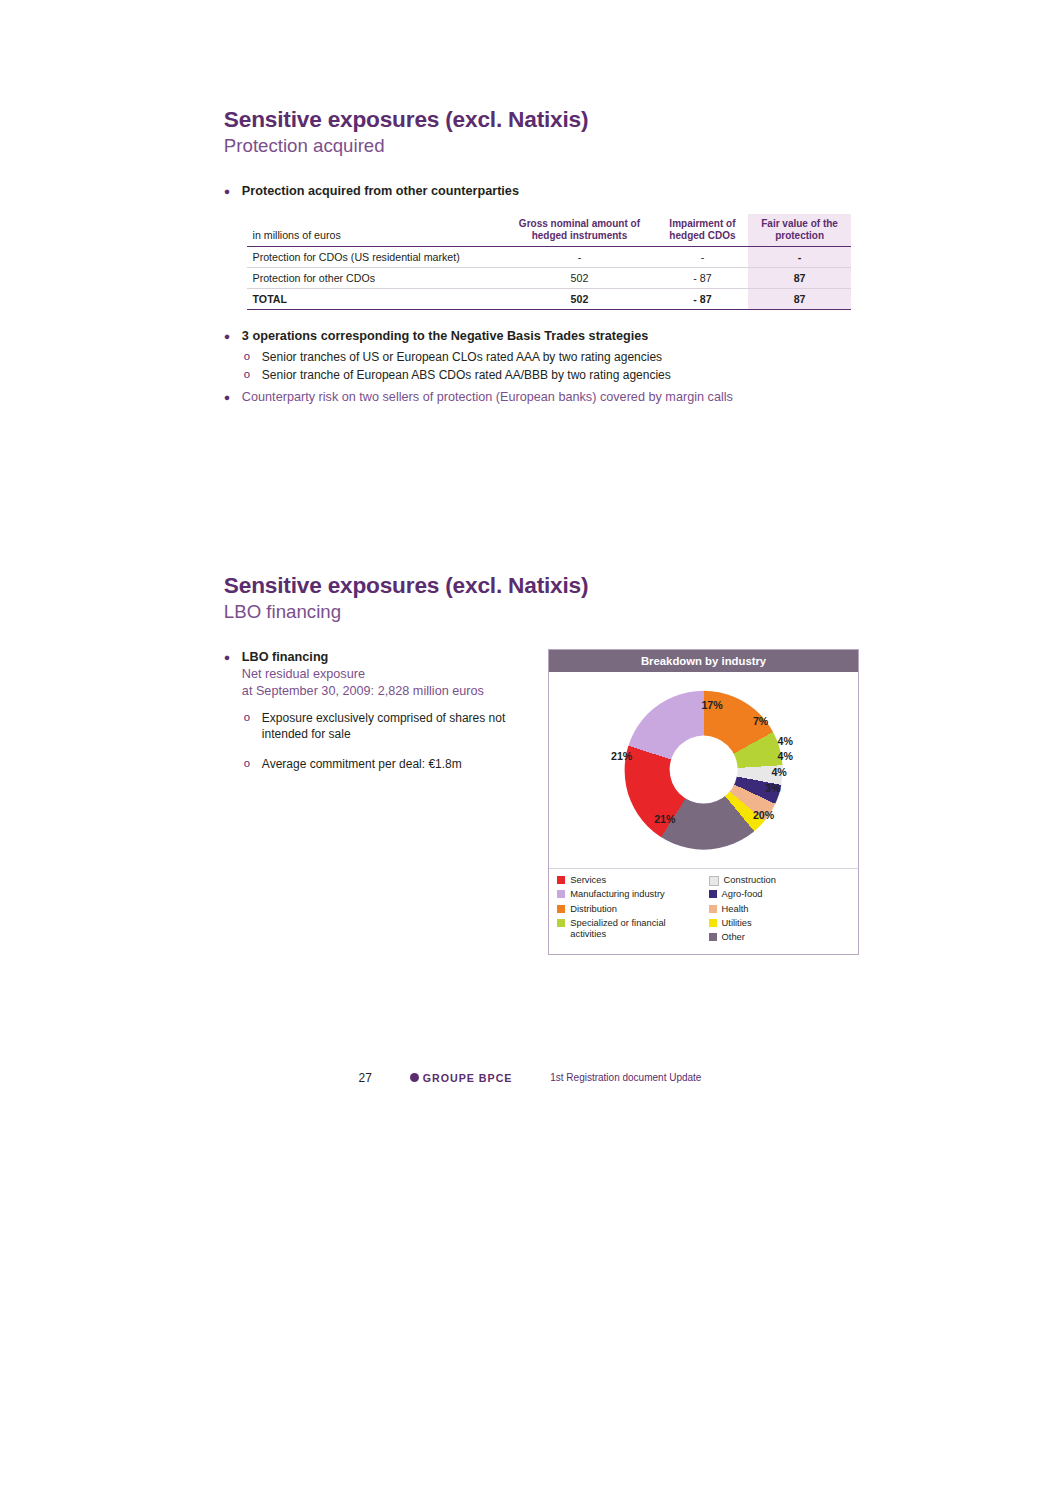Sensitive exposures (excl. Natixis)
Protection acquired
Protection acquired from other counterparties
| in millions of euros | Gross nominal amount of hedged instruments | Impairment of hedged CDOs | Fair value of the protection |
| --- | --- | --- | --- |
| Protection for CDOs (US residential market) | - | - | - |
| Protection for other CDOs | 502 | - 87 | 87 |
| TOTAL | 502 | - 87 | 87 |
3 operations corresponding to the Negative Basis Trades strategies
Senior tranches of US or European CLOs rated AAA by two rating agencies
Senior tranche of European ABS CDOs rated AA/BBB by two rating agencies
Counterparty risk on two sellers of protection (European banks) covered by margin calls
Sensitive exposures (excl. Natixis)
LBO financing
LBO financing
Net residual exposure
at September 30, 2009: 2,828 million euros
Exposure exclusively comprised of shares not intended for sale
Average commitment per deal: €1.8m
Breakdown by industry
17% 7% 4% 4% 4% 3% 20% 21% 21%
Services
Manufacturing industry
Distribution
Specialized or financial activities
Construction
Agro-food
Health
Utilities
Other
27 GROUPE BPCE 1st Registration document Update